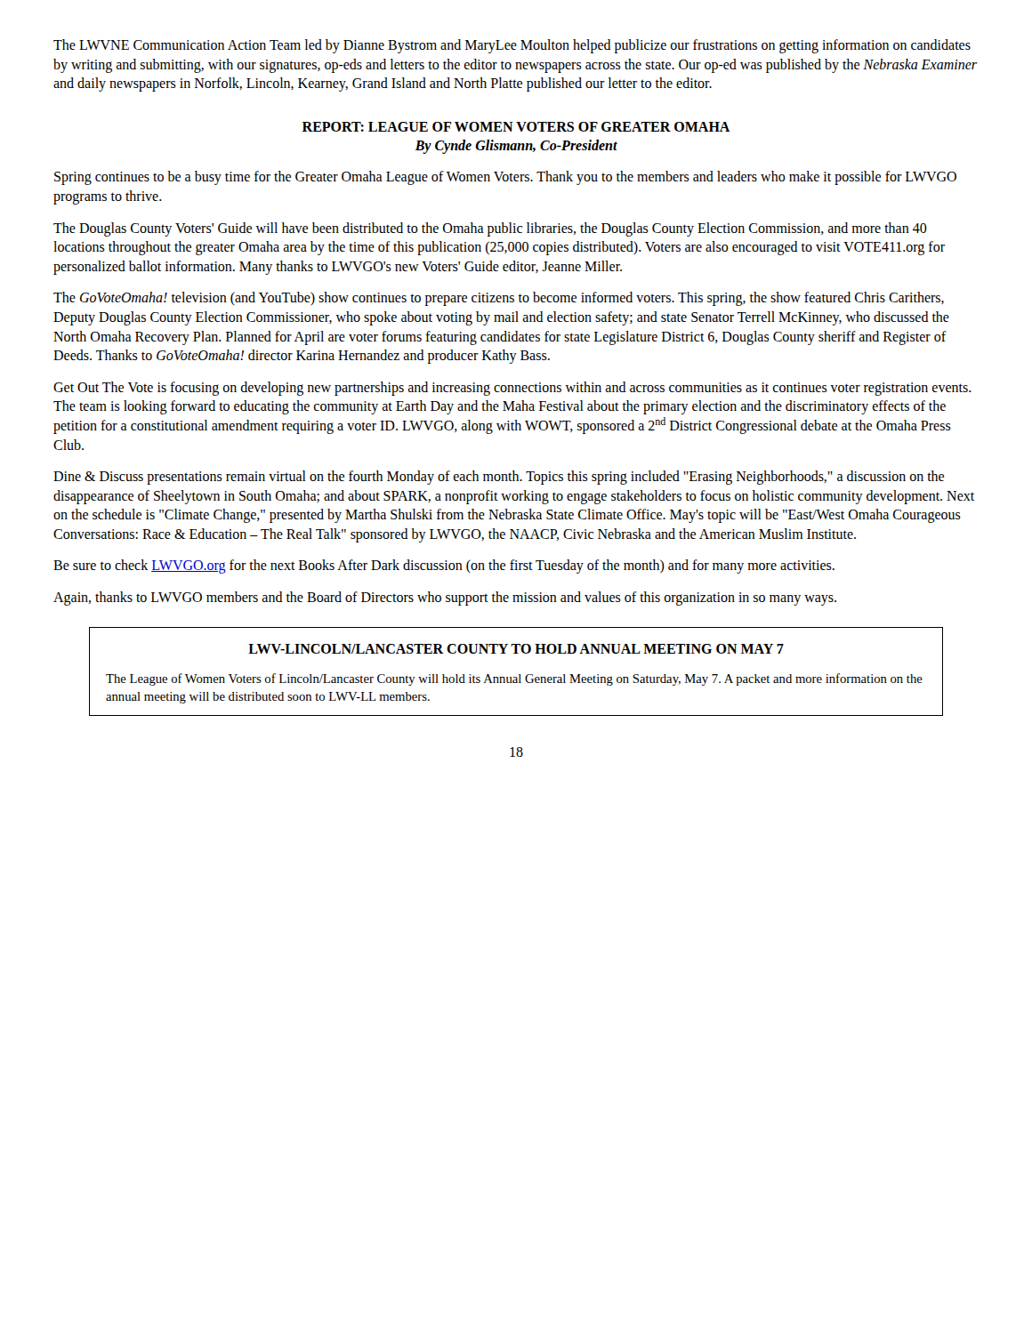The LWVNE Communication Action Team led by Dianne Bystrom and MaryLee Moulton helped publicize our frustrations on getting information on candidates by writing and submitting, with our signatures, op-eds and letters to the editor to newspapers across the state. Our op-ed was published by the Nebraska Examiner and daily newspapers in Norfolk, Lincoln, Kearney, Grand Island and North Platte published our letter to the editor.
REPORT: LEAGUE OF WOMEN VOTERS OF GREATER OMAHA
By Cynde Glismann, Co-President
Spring continues to be a busy time for the Greater Omaha League of Women Voters. Thank you to the members and leaders who make it possible for LWVGO programs to thrive.
The Douglas County Voters' Guide will have been distributed to the Omaha public libraries, the Douglas County Election Commission, and more than 40 locations throughout the greater Omaha area by the time of this publication (25,000 copies distributed). Voters are also encouraged to visit VOTE411.org for personalized ballot information. Many thanks to LWVGO's new Voters' Guide editor, Jeanne Miller.
The GoVoteOmaha! television (and YouTube) show continues to prepare citizens to become informed voters. This spring, the show featured Chris Carithers, Deputy Douglas County Election Commissioner, who spoke about voting by mail and election safety; and state Senator Terrell McKinney, who discussed the North Omaha Recovery Plan. Planned for April are voter forums featuring candidates for state Legislature District 6, Douglas County sheriff and Register of Deeds. Thanks to GoVoteOmaha! director Karina Hernandez and producer Kathy Bass.
Get Out The Vote is focusing on developing new partnerships and increasing connections within and across communities as it continues voter registration events. The team is looking forward to educating the community at Earth Day and the Maha Festival about the primary election and the discriminatory effects of the petition for a constitutional amendment requiring a voter ID. LWVGO, along with WOWT, sponsored a 2nd District Congressional debate at the Omaha Press Club.
Dine & Discuss presentations remain virtual on the fourth Monday of each month. Topics this spring included "Erasing Neighborhoods," a discussion on the disappearance of Sheelytown in South Omaha; and about SPARK, a nonprofit working to engage stakeholders to focus on holistic community development. Next on the schedule is "Climate Change," presented by Martha Shulski from the Nebraska State Climate Office. May's topic will be "East/West Omaha Courageous Conversations: Race & Education – The Real Talk" sponsored by LWVGO, the NAACP, Civic Nebraska and the American Muslim Institute.
Be sure to check LWVGO.org for the next Books After Dark discussion (on the first Tuesday of the month) and for many more activities.
Again, thanks to LWVGO members and the Board of Directors who support the mission and values of this organization in so many ways.
LWV-LINCOLN/LANCASTER COUNTY TO HOLD ANNUAL MEETING ON MAY 7
The League of Women Voters of Lincoln/Lancaster County will hold its Annual General Meeting on Saturday, May 7. A packet and more information on the annual meeting will be distributed soon to LWV-LL members.
18